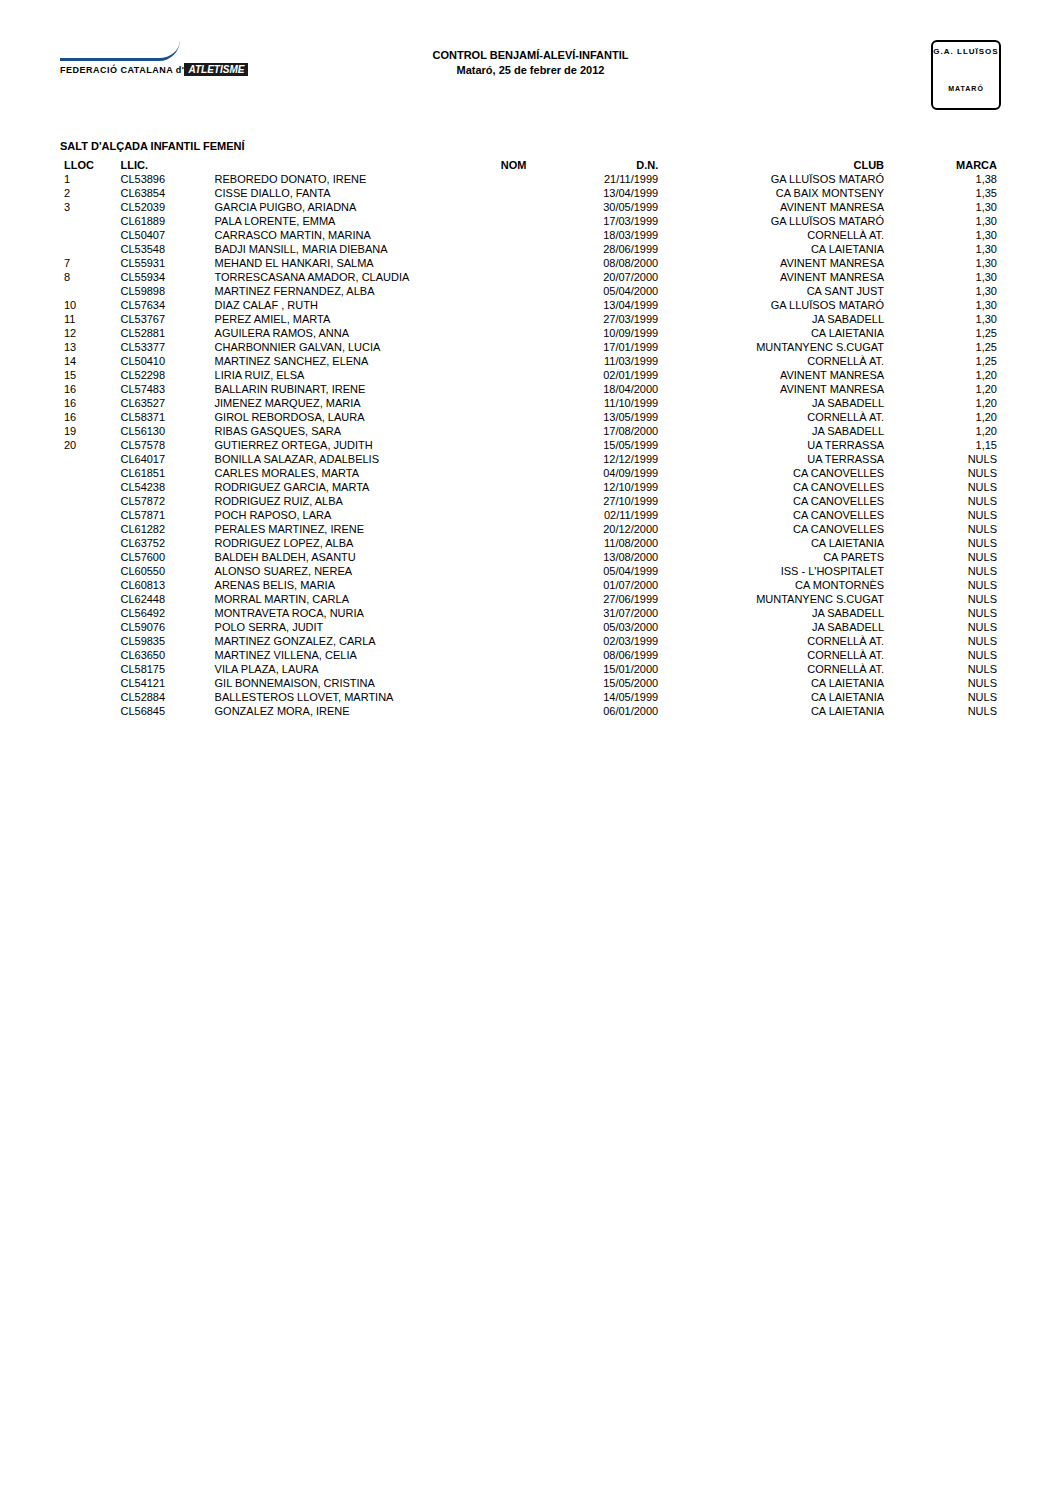FEDERACIÓ CATALANA d'ATLETISME
CONTROL BENJAMÍ-ALEVÍ-INFANTIL
Mataró, 25 de febrer de 2012
G.A. LLUÏSOS
MATARÓ
SALT D'ALÇADA INFANTIL FEMENÍ
| LLOC | LLIC. | NOM | D.N. | CLUB | MARCA |
| --- | --- | --- | --- | --- | --- |
| 1 | CL53896 | REBOREDO DONATO, IRENE | 21/11/1999 | GA LLUÏSOS MATARÓ | 1,38 |
| 2 | CL63854 | CISSE DIALLO, FANTA | 13/04/1999 | CA BAIX MONTSENY | 1,35 |
| 3 | CL52039 | GARCIA PUIGBO, ARIADNA | 30/05/1999 | AVINENT MANRESA | 1,30 |
| | CL61889 | PALA LORENTE, EMMA | 17/03/1999 | GA LLUÏSOS MATARÓ | 1,30 |
| | CL50407 | CARRASCO MARTIN, MARINA | 18/03/1999 | CORNELLÀ AT. | 1,30 |
| | CL53548 | BADJI MANSILL, MARIA DIEBANA | 28/06/1999 | CA LAIETANIA | 1,30 |
| 7 | CL55931 | MEHAND EL HANKARI, SALMA | 08/08/2000 | AVINENT MANRESA | 1,30 |
| 8 | CL55934 | TORRESCASANA AMADOR, CLAUDIA | 20/07/2000 | AVINENT MANRESA | 1,30 |
| | CL59898 | MARTINEZ FERNANDEZ, ALBA | 05/04/2000 | CA SANT JUST | 1,30 |
| 10 | CL57634 | DIAZ CALAF , RUTH | 13/04/1999 | GA LLUÏSOS MATARÓ | 1,30 |
| 11 | CL53767 | PEREZ AMIEL, MARTA | 27/03/1999 | JA SABADELL | 1,30 |
| 12 | CL52881 | AGUILERA RAMOS, ANNA | 10/09/1999 | CA LAIETANIA | 1,25 |
| 13 | CL53377 | CHARBONNIER GALVAN, LUCIA | 17/01/1999 | MUNTANYENC S.CUGAT | 1,25 |
| 14 | CL50410 | MARTINEZ SANCHEZ, ELENA | 11/03/1999 | CORNELLÀ AT. | 1,25 |
| 15 | CL52298 | LIRIA RUIZ, ELSA | 02/01/1999 | AVINENT MANRESA | 1,20 |
| 16 | CL57483 | BALLARIN RUBINART, IRENE | 18/04/2000 | AVINENT MANRESA | 1,20 |
| 16 | CL63527 | JIMENEZ MARQUEZ, MARIA | 11/10/1999 | JA SABADELL | 1,20 |
| 16 | CL58371 | GIROL REBORDOSA, LAURA | 13/05/1999 | CORNELLÀ AT. | 1,20 |
| 19 | CL56130 | RIBAS GASQUES, SARA | 17/08/2000 | JA SABADELL | 1,20 |
| 20 | CL57578 | GUTIERREZ ORTEGA, JUDITH | 15/05/1999 | UA TERRASSA | 1,15 |
| | CL64017 | BONILLA SALAZAR, ADALBELIS | 12/12/1999 | UA TERRASSA | NULS |
| | CL61851 | CARLES MORALES, MARTA | 04/09/1999 | CA CANOVELLES | NULS |
| | CL54238 | RODRIGUEZ GARCIA, MARTA | 12/10/1999 | CA CANOVELLES | NULS |
| | CL57872 | RODRIGUEZ RUIZ, ALBA | 27/10/1999 | CA CANOVELLES | NULS |
| | CL57871 | POCH RAPOSO, LARA | 02/11/1999 | CA CANOVELLES | NULS |
| | CL61282 | PERALES MARTINEZ, IRENE | 20/12/2000 | CA CANOVELLES | NULS |
| | CL63752 | RODRIGUEZ LOPEZ, ALBA | 11/08/2000 | CA LAIETANIA | NULS |
| | CL57600 | BALDEH BALDEH, ASANTU | 13/08/2000 | CA PARETS | NULS |
| | CL60550 | ALONSO SUAREZ, NEREA | 05/04/1999 | ISS - L'HOSPITALET | NULS |
| | CL60813 | ARENAS BELIS, MARIA | 01/07/2000 | CA MONTORNÈS | NULS |
| | CL62448 | MORRAL MARTIN, CARLA | 27/06/1999 | MUNTANYENC S.CUGAT | NULS |
| | CL56492 | MONTRAVETA ROCA, NURIA | 31/07/2000 | JA SABADELL | NULS |
| | CL59076 | POLO SERRA, JUDIT | 05/03/2000 | JA SABADELL | NULS |
| | CL59835 | MARTINEZ GONZALEZ, CARLA | 02/03/1999 | CORNELLÀ AT. | NULS |
| | CL63650 | MARTINEZ VILLENA, CELIA | 08/06/1999 | CORNELLÀ AT. | NULS |
| | CL58175 | VILA PLAZA, LAURA | 15/01/2000 | CORNELLÀ AT. | NULS |
| | CL54121 | GIL BONNEMAISON, CRISTINA | 15/05/2000 | CA LAIETANIA | NULS |
| | CL52884 | BALLESTEROS LLOVET, MARTINA | 14/05/1999 | CA LAIETANIA | NULS |
| | CL56845 | GONZALEZ MORA, IRENE | 06/01/2000 | CA LAIETANIA | NULS |